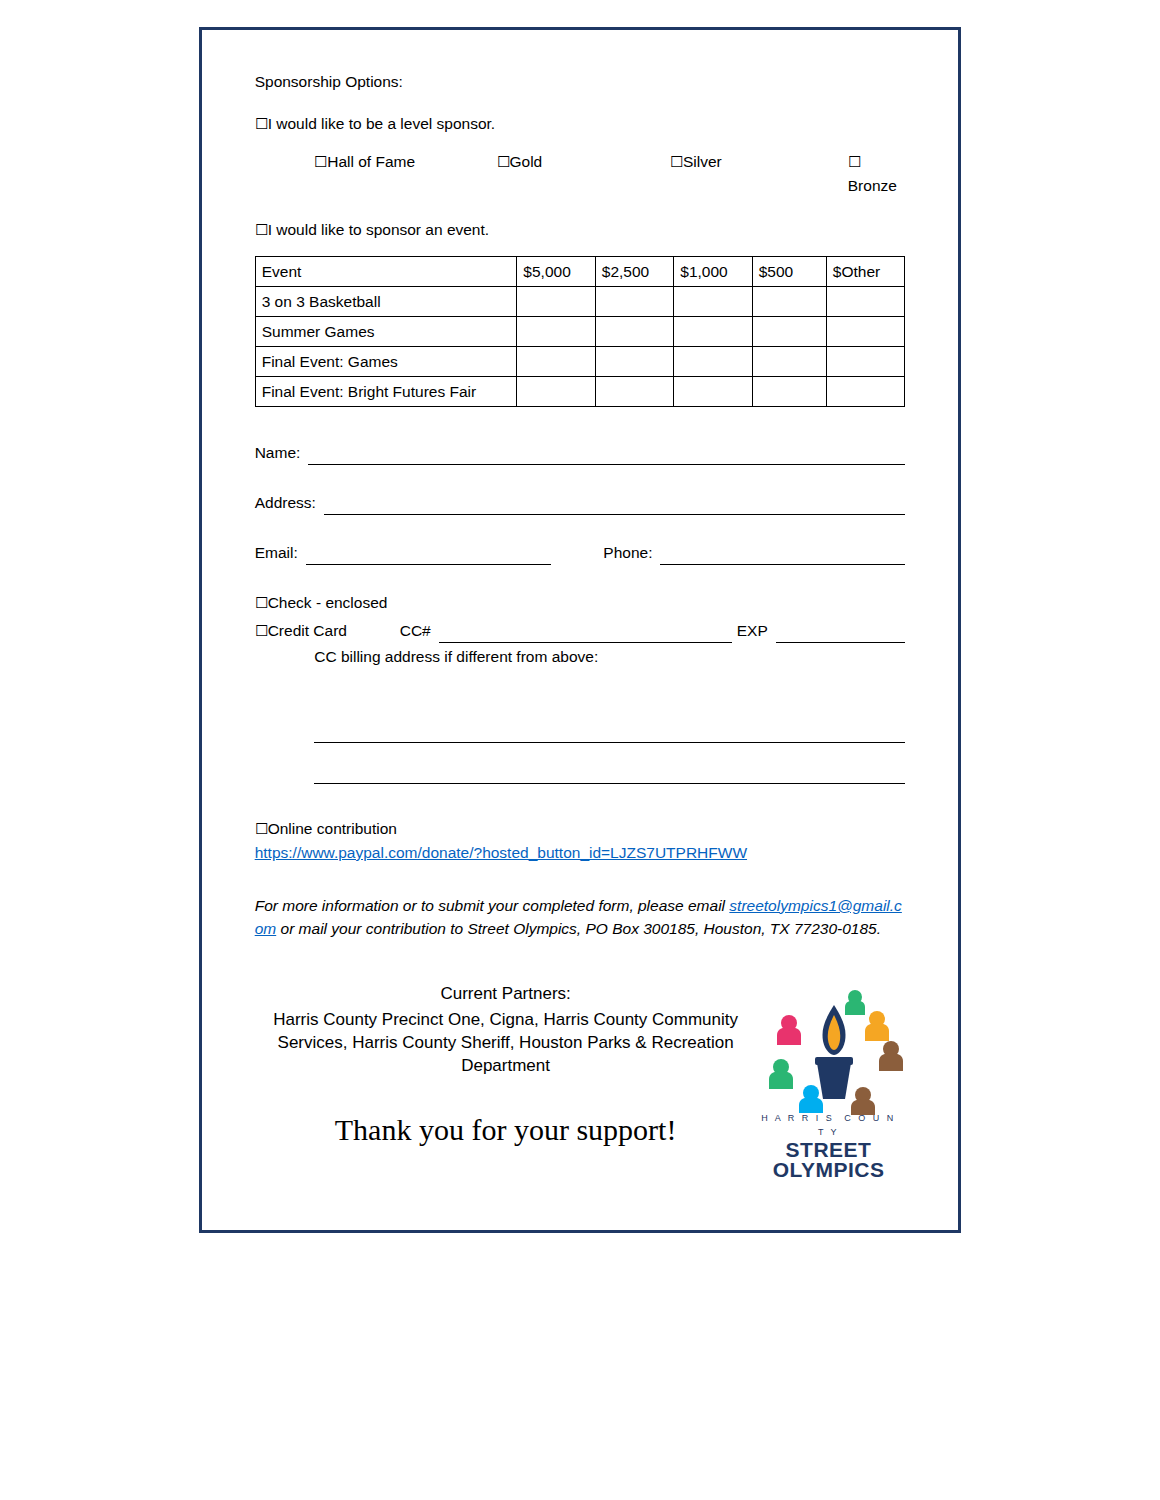Sponsorship Options:
☐I would like to be a level sponsor.
☐Hall of Fame ☐Gold ☐Silver ☐Bronze
☐I would like to sponsor an event.
| Event | $5,000 | $2,500 | $1,000 | $500 | $Other |
| --- | --- | --- | --- | --- | --- |
| 3 on 3 Basketball | | | | | |
| Summer Games | | | | | |
| Final Event: Games | | | | | |
| Final Event: Bright Futures Fair | | | | | |
Name:
Address:
Email: Phone:
☐Check - enclosed
☐Credit Card CC# EXP
CC billing address if different from above:
☐Online contribution
https://www.paypal.com/donate/?hosted_button_id=LJZS7UTPRHFWW
For more information or to submit your completed form, please email streetolympics1@gmail.com or mail your contribution to Street Olympics, PO Box 300185, Houston, TX 77230-0185.
H A R R I S C O U N T Y
STREET
OLYMPICS
Current Partners:
Harris County Precinct One, Cigna, Harris County Community Services, Harris County Sheriff, Houston Parks & Recreation Department
Thank you for your support!